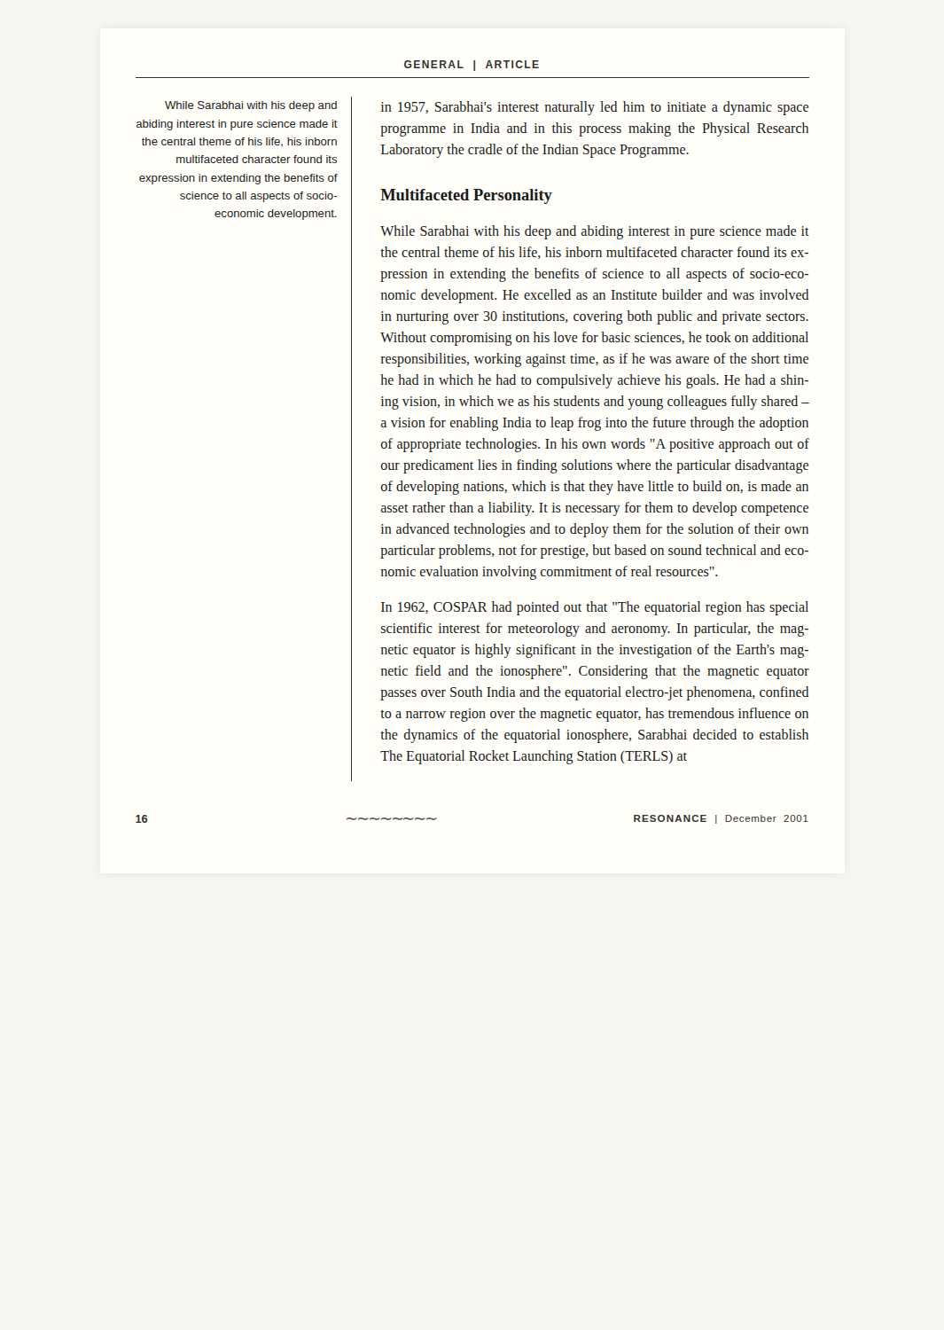GENERAL | ARTICLE
While Sarabhai with his deep and abiding interest in pure science made it the central theme of his life, his inborn multifaceted character found its expression in extending the benefits of science to all aspects of socio-economic development.
in 1957, Sarabhai's interest naturally led him to initiate a dynamic space programme in India and in this process making the Physical Research Laboratory the cradle of the Indian Space Programme.
Multifaceted Personality
While Sarabhai with his deep and abiding interest in pure science made it the central theme of his life, his inborn multifaceted character found its expression in extending the benefits of science to all aspects of socio-economic development. He excelled as an Institute builder and was involved in nurturing over 30 institutions, covering both public and private sectors. Without compromising on his love for basic sciences, he took on additional responsibilities, working against time, as if he was aware of the short time he had in which he had to compulsively achieve his goals. He had a shining vision, in which we as his students and young colleagues fully shared – a vision for enabling India to leap frog into the future through the adoption of appropriate technologies. In his own words "A positive approach out of our predicament lies in finding solutions where the particular disadvantage of developing nations, which is that they have little to build on, is made an asset rather than a liability. It is necessary for them to develop competence in advanced technologies and to deploy them for the solution of their own particular problems, not for prestige, but based on sound technical and economic evaluation involving commitment of real resources".
In 1962, COSPAR had pointed out that "The equatorial region has special scientific interest for meteorology and aeronomy. In particular, the magnetic equator is highly significant in the investigation of the Earth's magnetic field and the ionosphere". Considering that the magnetic equator passes over South India and the equatorial electro-jet phenomena, confined to a narrow region over the magnetic equator, has tremendous influence on the dynamics of the equatorial ionosphere, Sarabhai decided to establish The Equatorial Rocket Launching Station (TERLS) at
16 ∼∼∼∼∼∼∼∼ RESONANCE | December 2001